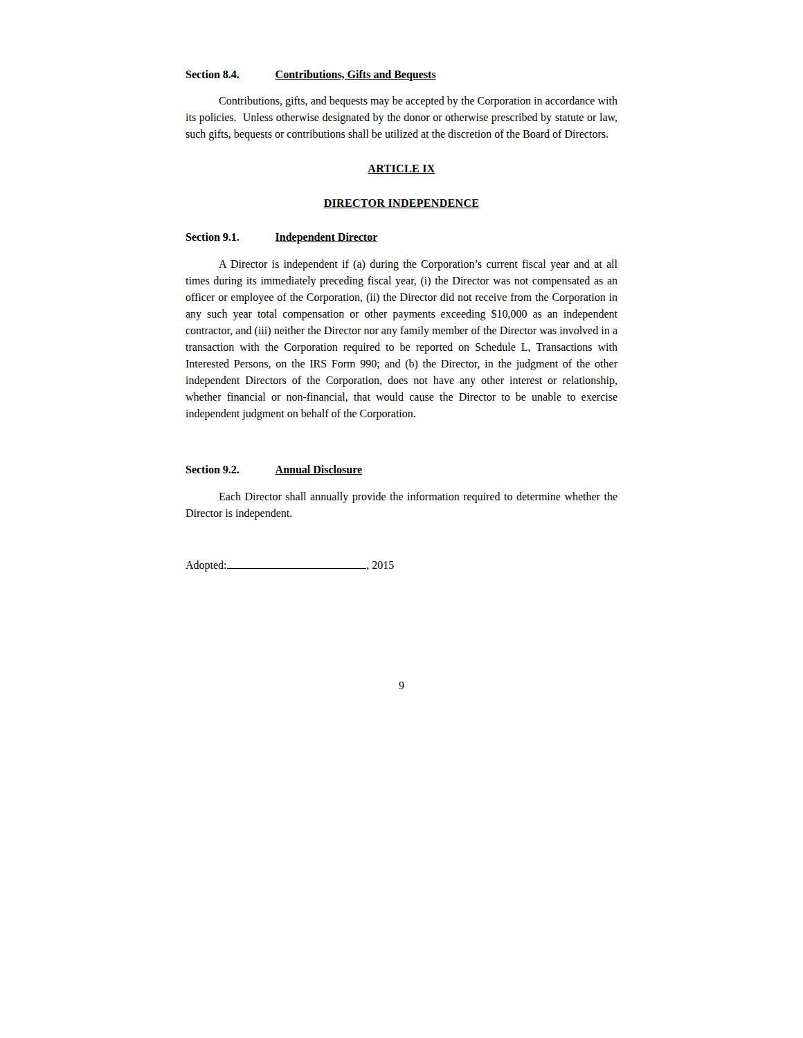Section 8.4. Contributions, Gifts and Bequests
Contributions, gifts, and bequests may be accepted by the Corporation in accordance with its policies. Unless otherwise designated by the donor or otherwise prescribed by statute or law, such gifts, bequests or contributions shall be utilized at the discretion of the Board of Directors.
ARTICLE IX
DIRECTOR INDEPENDENCE
Section 9.1. Independent Director
A Director is independent if (a) during the Corporation’s current fiscal year and at all times during its immediately preceding fiscal year, (i) the Director was not compensated as an officer or employee of the Corporation, (ii) the Director did not receive from the Corporation in any such year total compensation or other payments exceeding $10,000 as an independent contractor, and (iii) neither the Director nor any family member of the Director was involved in a transaction with the Corporation required to be reported on Schedule L, Transactions with Interested Persons, on the IRS Form 990; and (b) the Director, in the judgment of the other independent Directors of the Corporation, does not have any other interest or relationship, whether financial or non-financial, that would cause the Director to be unable to exercise independent judgment on behalf of the Corporation.
Section 9.2. Annual Disclosure
Each Director shall annually provide the information required to determine whether the Director is independent.
Adopted: , 2015
9